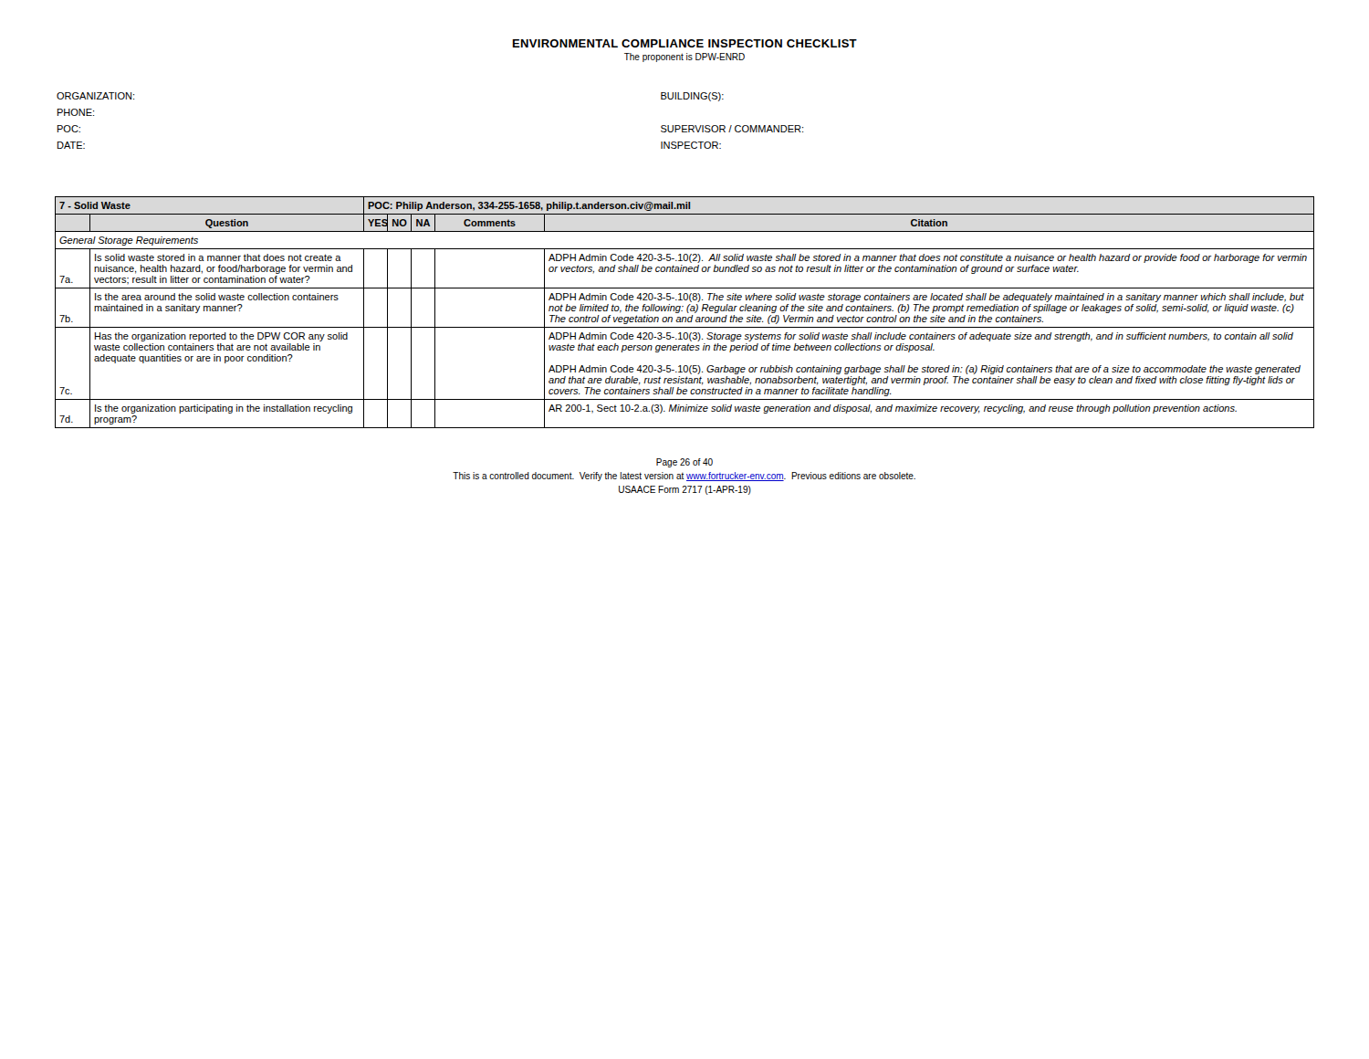ENVIRONMENTAL COMPLIANCE INSPECTION CHECKLIST
The proponent is DPW-ENRD
| ORGANIZATION: | BUILDING(S): |
| PHONE: | |
| POC: | SUPERVISOR / COMMANDER: |
| DATE: | INSPECTOR: |
| 7 - Solid Waste | POC: Philip Anderson, 334-255-1658, philip.t.anderson.civ@mail.mil |
| | Question | YES | NO | NA | Comments | Citation |
| General Storage Requirements |
| 7a. | Is solid waste stored in a manner that does not create a nuisance, health hazard, or food/harborage for vermin and vectors; result in litter or contamination of water? | | | | | ADPH Admin Code 420-3-5-.10(2). All solid waste shall be stored in a manner that does not constitute a nuisance or health hazard or provide food or harborage for vermin or vectors, and shall be contained or bundled so as not to result in litter or the contamination of ground or surface water. |
| 7b. | Is the area around the solid waste collection containers maintained in a sanitary manner? | | | | | ADPH Admin Code 420-3-5-.10(8). The site where solid waste storage containers are located shall be adequately maintained in a sanitary manner which shall include, but not be limited to, the following: (a) Regular cleaning of the site and containers. (b) The prompt remediation of spillage or leakages of solid, semi-solid, or liquid waste. (c) The control of vegetation on and around the site. (d) Vermin and vector control on the site and in the containers. |
| 7c. | Has the organization reported to the DPW COR any solid waste collection containers that are not available in adequate quantities or are in poor condition? | | | | | ADPH Admin Code 420-3-5-.10(3). Storage systems for solid waste shall include containers of adequate size and strength, and in sufficient numbers, to contain all solid waste that each person generates in the period of time between collections or disposal. ADPH Admin Code 420-3-5-.10(5). Garbage or rubbish containing garbage shall be stored in: (a) Rigid containers that are of a size to accommodate the waste generated and that are durable, rust resistant, washable, nonabsorbent, watertight, and vermin proof. The container shall be easy to clean and fixed with close fitting fly-tight lids or covers. The containers shall be constructed in a manner to facilitate handling. |
| 7d. | Is the organization participating in the installation recycling program? | | | | | AR 200-1, Sect 10-2.a.(3). Minimize solid waste generation and disposal, and maximize recovery, recycling, and reuse through pollution prevention actions. |
Page 26 of 40
This is a controlled document. Verify the latest version at www.fortrucker-env.com. Previous editions are obsolete.
USAACE Form 2717 (1-APR-19)